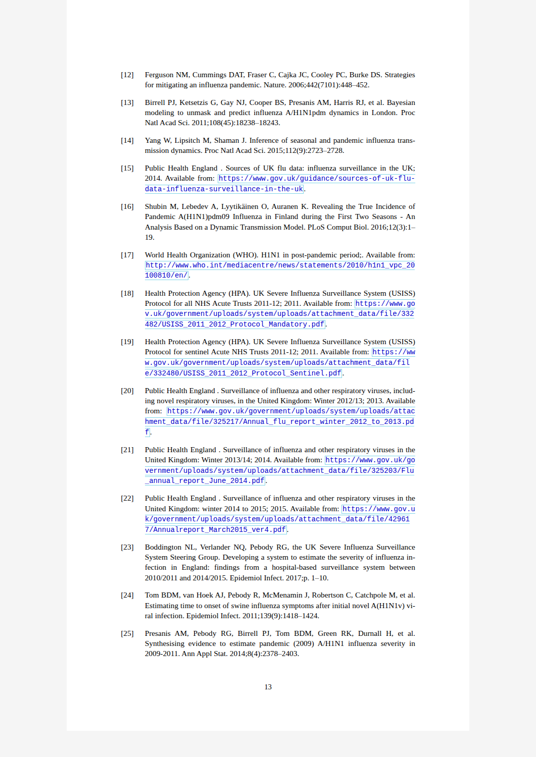[12] Ferguson NM, Cummings DAT, Fraser C, Cajka JC, Cooley PC, Burke DS. Strategies for mitigating an influenza pandemic. Nature. 2006;442(7101):448–452.
[13] Birrell PJ, Ketsetzis G, Gay NJ, Cooper BS, Presanis AM, Harris RJ, et al. Bayesian modeling to unmask and predict influenza A/H1N1pdm dynamics in London. Proc Natl Acad Sci. 2011;108(45):18238–18243.
[14] Yang W, Lipsitch M, Shaman J. Inference of seasonal and pandemic influenza transmission dynamics. Proc Natl Acad Sci. 2015;112(9):2723–2728.
[15] Public Health England . Sources of UK flu data: influenza surveillance in the UK; 2014. Available from: https://www.gov.uk/guidance/sources-of-uk-flu-data-influenza-surveillance-in-the-uk.
[16] Shubin M, Lebedev A, Lyytikäinen O, Auranen K. Revealing the True Incidence of Pandemic A(H1N1)pdm09 Influenza in Finland during the First Two Seasons - An Analysis Based on a Dynamic Transmission Model. PLoS Comput Biol. 2016;12(3):1–19.
[17] World Health Organization (WHO). H1N1 in post-pandemic period;. Available from: http://www.who.int/mediacentre/news/statements/2010/h1n1_vpc_20100810/en/.
[18] Health Protection Agency (HPA). UK Severe Influenza Surveillance System (USISS) Protocol for all NHS Acute Trusts 2011-12; 2011. Available from: https://www.gov.uk/government/uploads/system/uploads/attachment_data/file/332482/USISS_2011_2012_Protocol_Mandatory.pdf.
[19] Health Protection Agency (HPA). UK Severe Influenza Surveillance System (USISS) Protocol for sentinel Acute NHS Trusts 2011-12; 2011. Available from: https://www.gov.uk/government/uploads/system/uploads/attachment_data/file/332480/USISS_2011_2012_Protocol_Sentinel.pdf.
[20] Public Health England . Surveillance of influenza and other respiratory viruses, including novel respiratory viruses, in the United Kingdom: Winter 2012/13; 2013. Available from: https://www.gov.uk/government/uploads/system/uploads/attachment_data/file/325217/Annual_flu_report_winter_2012_to_2013.pdf.
[21] Public Health England . Surveillance of influenza and other respiratory viruses in the United Kingdom: Winter 2013/14; 2014. Available from: https://www.gov.uk/government/uploads/system/uploads/attachment_data/file/325203/Flu_annual_report_June_2014.pdf.
[22] Public Health England . Surveillance of influenza and other respiratory viruses in the United Kingdom: winter 2014 to 2015; 2015. Available from: https://www.gov.uk/government/uploads/system/uploads/attachment_data/file/429617/Annualreport_March2015_ver4.pdf.
[23] Boddington NL, Verlander NQ, Pebody RG, the UK Severe Influenza Surveillance System Steering Group. Developing a system to estimate the severity of influenza infection in England: findings from a hospital-based surveillance system between 2010/2011 and 2014/2015. Epidemiol Infect. 2017;p. 1–10.
[24] Tom BDM, van Hoek AJ, Pebody R, McMenamin J, Robertson C, Catchpole M, et al. Estimating time to onset of swine influenza symptoms after initial novel A(H1N1v) viral infection. Epidemiol Infect. 2011;139(9):1418–1424.
[25] Presanis AM, Pebody RG, Birrell PJ, Tom BDM, Green RK, Durnall H, et al. Synthesising evidence to estimate pandemic (2009) A/H1N1 influenza severity in 2009-2011. Ann Appl Stat. 2014;8(4):2378–2403.
13